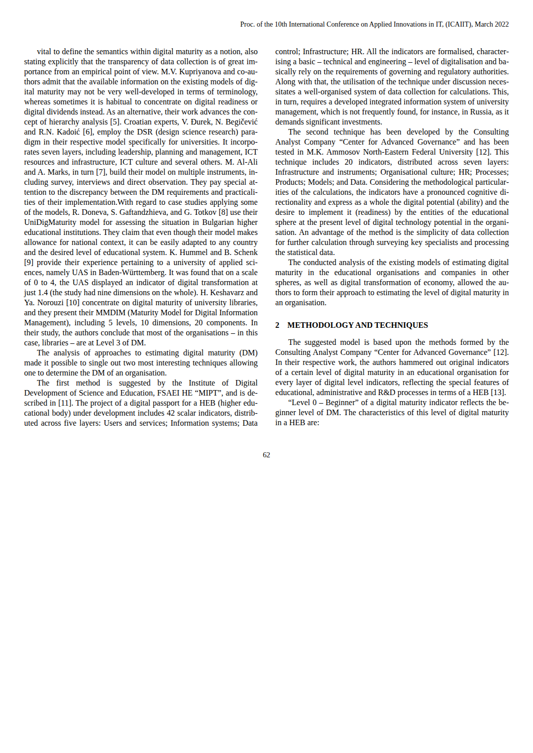Proc. of the 10th International Conference on Applied Innovations in IT, (ICAIIT), March 2022
vital to define the semantics within digital maturity as a notion, also stating explicitly that the transparency of data collection is of great importance from an empirical point of view. M.V. Kupriyanova and co-authors admit that the available information on the existing models of digital maturity may not be very well-developed in terms of terminology, whereas sometimes it is habitual to concentrate on digital readiness or digital dividends instead. As an alternative, their work advances the concept of hierarchy analysis [5]. Croatian experts, V. Đurek, N. Begičević and R.N. Kadoić [6], employ the DSR (design science research) paradigm in their respective model specifically for universities. It incorporates seven layers, including leadership, planning and management, ICT resources and infrastructure, ICT culture and several others. M. Al-Ali and A. Marks, in turn [7], build their model on multiple instruments, including survey, interviews and direct observation. They pay special attention to the discrepancy between the DM requirements and practicalities of their implementation.With regard to case studies applying some of the models, R. Doneva, S. Gaftandzhieva, and G. Totkov [8] use their UniDigMaturity model for assessing the situation in Bulgarian higher educational institutions. They claim that even though their model makes allowance for national context, it can be easily adapted to any country and the desired level of educational system. K. Hummel and B. Schenk [9] provide their experience pertaining to a university of applied sciences, namely UAS in Baden-Württemberg. It was found that on a scale of 0 to 4, the UAS displayed an indicator of digital transformation at just 1.4 (the study had nine dimensions on the whole). H. Keshavarz and Ya. Norouzi [10] concentrate on digital maturity of university libraries, and they present their MMDIM (Maturity Model for Digital Information Management), including 5 levels, 10 dimensions, 20 components. In their study, the authors conclude that most of the organisations – in this case, libraries – are at Level 3 of DM.
The analysis of approaches to estimating digital maturity (DM) made it possible to single out two most interesting techniques allowing one to determine the DM of an organisation.
The first method is suggested by the Institute of Digital Development of Science and Education, FSAEI HE “MIPT”, and is described in [11]. The project of a digital passport for a HEB (higher educational body) under development includes 42 scalar indicators, distributed across five layers: Users and services; Information systems; Data control; Infrastructure; HR. All the indicators are formalised, characterising a basic – technical and engineering – level of digitalisation and basically rely on the requirements of governing and regulatory authorities. Along with that, the utilisation of the technique under discussion necessitates a well-organised system of data collection for calculations. This, in turn, requires a developed integrated information system of university management, which is not frequently found, for instance, in Russia, as it demands significant investments.
The second technique has been developed by the Consulting Analyst Company “Center for Advanced Governance” and has been tested in M.K. Ammosov North-Eastern Federal University [12]. This technique includes 20 indicators, distributed across seven layers: Infrastructure and instruments; Organisational culture; HR; Processes; Products; Models; and Data. Considering the methodological particularities of the calculations, the indicators have a pronounced cognitive directionality and express as a whole the digital potential (ability) and the desire to implement it (readiness) by the entities of the educational sphere at the present level of digital technology potential in the organisation. An advantage of the method is the simplicity of data collection for further calculation through surveying key specialists and processing the statistical data.
The conducted analysis of the existing models of estimating digital maturity in the educational organisations and companies in other spheres, as well as digital transformation of economy, allowed the authors to form their approach to estimating the level of digital maturity in an organisation.
2 METHODOLOGY AND TECHNIQUES
The suggested model is based upon the methods formed by the Consulting Analyst Company “Center for Advanced Governance” [12]. In their respective work, the authors hammered out original indicators of a certain level of digital maturity in an educational organisation for every layer of digital level indicators, reflecting the special features of educational, administrative and R&D processes in terms of a HEB [13].
“Level 0 – Beginner” of a digital maturity indicator reflects the beginner level of DM. The characteristics of this level of digital maturity in a HEB are:
62